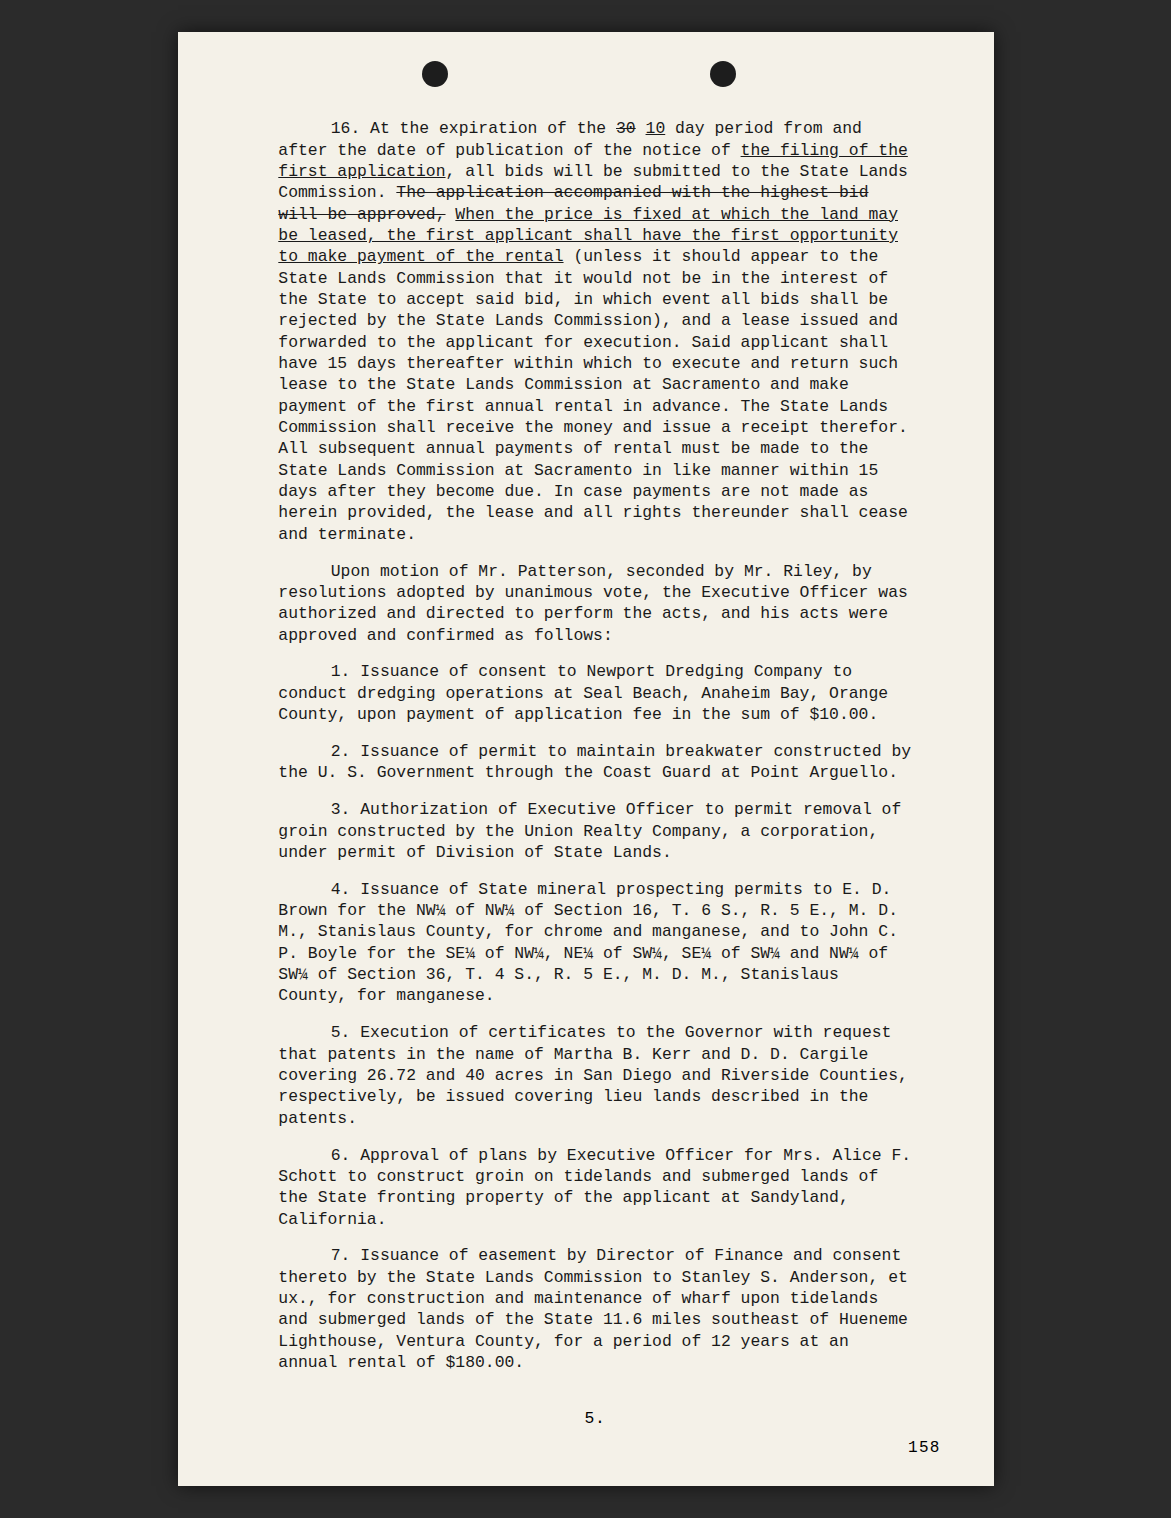16. At the expiration of the 30 10 day period from and after the date of publication of the notice of the filing of the first application, all bids will be submitted to the State Lands Commission. The application accompanied with the highest bid will be approved, When the price is fixed at which the land may be leased, the first applicant shall have the first opportunity to make payment of the rental (unless it should appear to the State Lands Commission that it would not be in the interest of the State to accept said bid, in which event all bids shall be rejected by the State Lands Commission), and a lease issued and forwarded to the applicant for execution. Said applicant shall have 15 days thereafter within which to execute and return such lease to the State Lands Commission at Sacramento and make payment of the first annual rental in advance. The State Lands Commission shall receive the money and issue a receipt therefor. All subsequent annual payments of rental must be made to the State Lands Commission at Sacramento in like manner within 15 days after they become due. In case payments are not made as herein provided, the lease and all rights thereunder shall cease and terminate.
Upon motion of Mr. Patterson, seconded by Mr. Riley, by resolutions adopted by unanimous vote, the Executive Officer was authorized and directed to perform the acts, and his acts were approved and confirmed as follows:
1. Issuance of consent to Newport Dredging Company to conduct dredging operations at Seal Beach, Anaheim Bay, Orange County, upon payment of application fee in the sum of $10.00.
2. Issuance of permit to maintain breakwater constructed by the U. S. Government through the Coast Guard at Point Arguello.
3. Authorization of Executive Officer to permit removal of groin constructed by the Union Realty Company, a corporation, under permit of Division of State Lands.
4. Issuance of State mineral prospecting permits to E. D. Brown for the NW¼ of NW¼ of Section 16, T. 6 S., R. 5 E., M. D. M., Stanislaus County, for chrome and manganese, and to John C. P. Boyle for the SE¼ of NW¼, NE¼ of SW¼, SE¼ of SW¼ and NW¼ of SW¼ of Section 36, T. 4 S., R. 5 E., M. D. M., Stanislaus County, for manganese.
5. Execution of certificates to the Governor with request that patents in the name of Martha B. Kerr and D. D. Cargile covering 26.72 and 40 acres in San Diego and Riverside Counties, respectively, be issued covering lieu lands described in the patents.
6. Approval of plans by Executive Officer for Mrs. Alice F. Schott to construct groin on tidelands and submerged lands of the State fronting property of the applicant at Sandyland, California.
7. Issuance of easement by Director of Finance and consent thereto by the State Lands Commission to Stanley S. Anderson, et ux., for construction and maintenance of wharf upon tidelands and submerged lands of the State 11.6 miles southeast of Hueneme Lighthouse, Ventura County, for a period of 12 years at an annual rental of $180.00.
5.
158